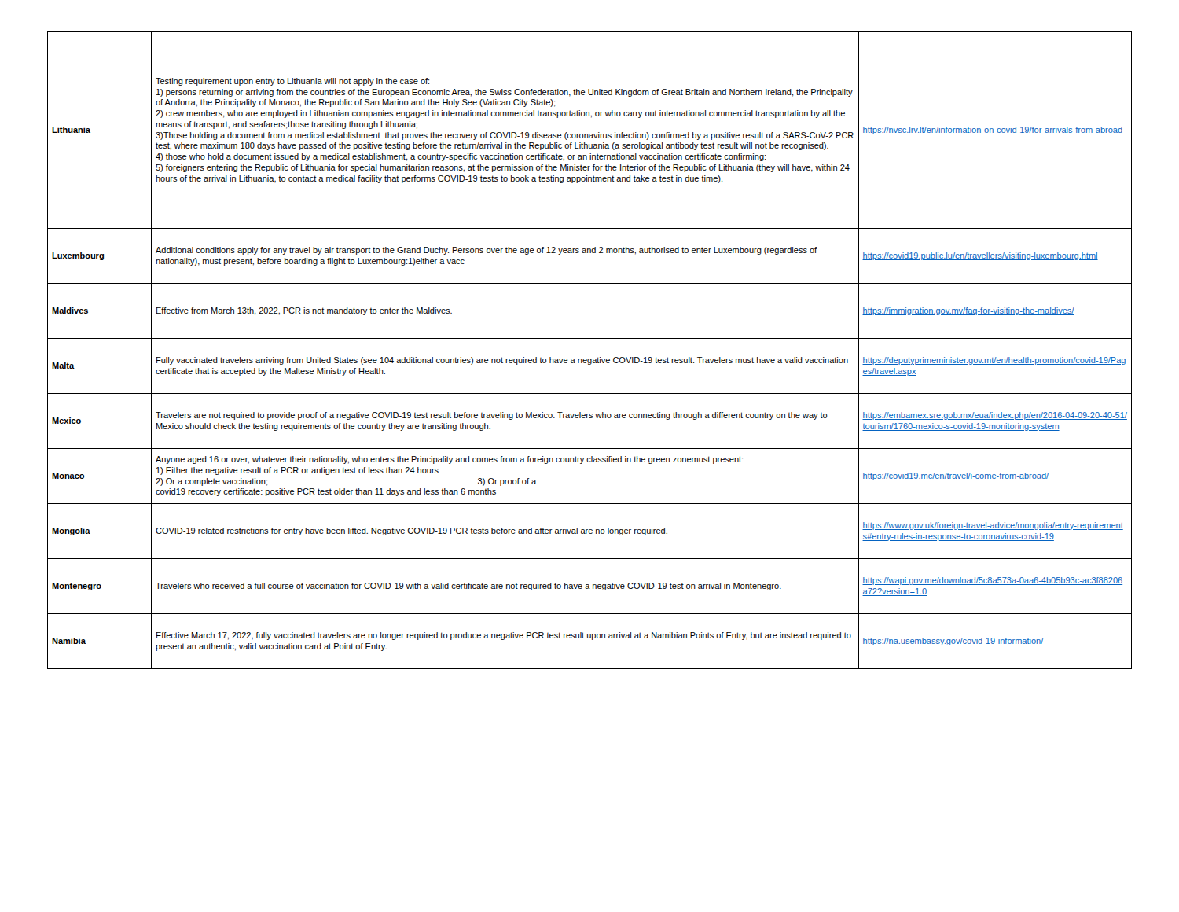| Lithuania | Testing requirement upon entry to Lithuania will not apply in the case of: 1) persons returning or arriving from the countries of the European Economic Area, the Swiss Confederation, the United Kingdom of Great Britain and Northern Ireland, the Principality of Andorra, the Principality of Monaco, the Republic of San Marino and the Holy See (Vatican City State); 2) crew members, who are employed in Lithuanian companies engaged in international commercial transportation, or who carry out international commercial transportation by all the means of transport, and seafarers;those transiting through Lithuania; 3)Those holding a document from a medical establishment that proves the recovery of COVID-19 disease (coronavirus infection) confirmed by a positive result of a SARS-CoV-2 PCR test, where maximum 180 days have passed of the positive testing before the return/arrival in the Republic of Lithuania (a serological antibody test result will not be recognised). 4) those who hold a document issued by a medical establishment, a country-specific vaccination certificate, or an international vaccination certificate confirming: 5) foreigners entering the Republic of Lithuania for special humanitarian reasons, at the permission of the Minister for the Interior of the Republic of Lithuania (they will have, within 24 hours of the arrival in Lithuania, to contact a medical facility that performs COVID-19 tests to book a testing appointment and take a test in due time). | https://nvsc.lrv.lt/en/information-on-covid-19/for-arrivals-from-abroad |
| Luxembourg | Additional conditions apply for any travel by air transport to the Grand Duchy. Persons over the age of 12 years and 2 months, authorised to enter Luxembourg (regardless of nationality), must present, before boarding a flight to Luxembourg:1)either a vacc | https://covid19.public.lu/en/travellers/visiting-luxembourg.html |
| Maldives | Effective from March 13th, 2022, PCR is not mandatory to enter the Maldives. | https://immigration.gov.mv/faq-for-visiting-the-maldives/ |
| Malta | Fully vaccinated travelers arriving from United States (see 104 additional countries) are not required to have a negative COVID-19 test result. Travelers must have a valid vaccination certificate that is accepted by the Maltese Ministry of Health. | https://deputyprimeminister.gov.mt/en/health-promotion/covid-19/Pages/travel.aspx |
| Mexico | Travelers are not required to provide proof of a negative COVID-19 test result before traveling to Mexico. Travelers who are connecting through a different country on the way to Mexico should check the testing requirements of the country they are transiting through. | https://embamex.sre.gob.mx/eua/index.php/en/2016-04-09-20-40-51/tourism/1760-mexico-s-covid-19-monitoring-system |
| Monaco | Anyone aged 16 or over, whatever their nationality, who enters the Principality and comes from a foreign country classified in the green zonemust present: 1) Either the negative result of a PCR or antigen test of less than 24 hours 2) Or a complete vaccination; 3) Or proof of a covid19 recovery certificate: positive PCR test older than 11 days and less than 6 months | https://covid19.mc/en/travel/i-come-from-abroad/ |
| Mongolia | COVID-19 related restrictions for entry have been lifted. Negative COVID-19 PCR tests before and after arrival are no longer required. | https://www.gov.uk/foreign-travel-advice/mongolia/entry-requirements#entry-rules-in-response-to-coronavirus-covid-19 |
| Montenegro | Travelers who received a full course of vaccination for COVID-19 with a valid certificate are not required to have a negative COVID-19 test on arrival in Montenegro. | https://wapi.gov.me/download/5c8a573a-0aa6-4b05b93c-ac3f88206a72?version=1.0 |
| Namibia | Effective March 17, 2022, fully vaccinated travelers are no longer required to produce a negative PCR test result upon arrival at a Namibian Points of Entry, but are instead required to present an authentic, valid vaccination card at Point of Entry. | https://na.usembassy.gov/covid-19-information/ |